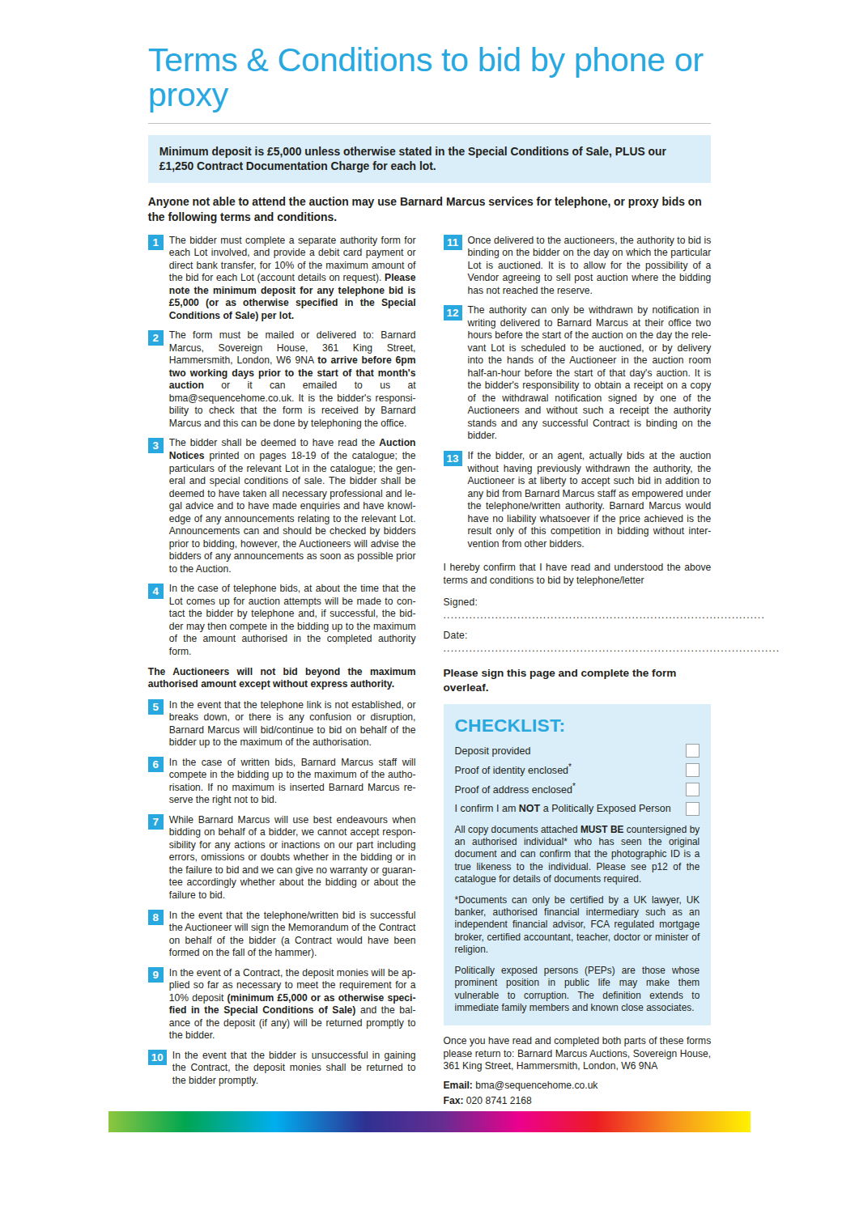Terms & Conditions to bid by phone or proxy
Minimum deposit is £5,000 unless otherwise stated in the Special Conditions of Sale, PLUS our £1,250 Contract Documentation Charge for each lot.
Anyone not able to attend the auction may use Barnard Marcus services for telephone, or proxy bids on the following terms and conditions.
1 The bidder must complete a separate authority form for each Lot involved, and provide a debit card payment or direct bank transfer, for 10% of the maximum amount of the bid for each Lot (account details on request). Please note the minimum deposit for any telephone bid is £5,000 (or as otherwise specified in the Special Conditions of Sale) per lot.
2 The form must be mailed or delivered to: Barnard Marcus, Sovereign House, 361 King Street, Hammersmith, London, W6 9NA to arrive before 6pm two working days prior to the start of that month's auction or it can emailed to us at bma@sequencehome.co.uk. It is the bidder's responsibility to check that the form is received by Barnard Marcus and this can be done by telephoning the office.
3 The bidder shall be deemed to have read the Auction Notices printed on pages 18-19 of the catalogue; the particulars of the relevant Lot in the catalogue; the general and special conditions of sale. The bidder shall be deemed to have taken all necessary professional and legal advice and to have made enquiries and have knowledge of any announcements relating to the relevant Lot. Announcements can and should be checked by bidders prior to bidding, however, the Auctioneers will advise the bidders of any announcements as soon as possible prior to the Auction.
4 In the case of telephone bids, at about the time that the Lot comes up for auction attempts will be made to contact the bidder by telephone and, if successful, the bidder may then compete in the bidding up to the maximum of the amount authorised in the completed authority form.
The Auctioneers will not bid beyond the maximum authorised amount except without express authority.
5 In the event that the telephone link is not established, or breaks down, or there is any confusion or disruption, Barnard Marcus will bid/continue to bid on behalf of the bidder up to the maximum of the authorisation.
6 In the case of written bids, Barnard Marcus staff will compete in the bidding up to the maximum of the authorisation. If no maximum is inserted Barnard Marcus reserve the right not to bid.
7 While Barnard Marcus will use best endeavours when bidding on behalf of a bidder, we cannot accept responsibility for any actions or inactions on our part including errors, omissions or doubts whether in the bidding or in the failure to bid and we can give no warranty or guarantee accordingly whether about the bidding or about the failure to bid.
8 In the event that the telephone/written bid is successful the Auctioneer will sign the Memorandum of the Contract on behalf of the bidder (a Contract would have been formed on the fall of the hammer).
9 In the event of a Contract, the deposit monies will be applied so far as necessary to meet the requirement for a 10% deposit (minimum £5,000 or as otherwise specified in the Special Conditions of Sale) and the balance of the deposit (if any) will be returned promptly to the bidder.
10 In the event that the bidder is unsuccessful in gaining the Contract, the deposit monies shall be returned to the bidder promptly.
11 Once delivered to the auctioneers, the authority to bid is binding on the bidder on the day on which the particular Lot is auctioned. It is to allow for the possibility of a Vendor agreeing to sell post auction where the bidding has not reached the reserve.
12 The authority can only be withdrawn by notification in writing delivered to Barnard Marcus at their office two hours before the start of the auction on the day the relevant Lot is scheduled to be auctioned, or by delivery into the hands of the Auctioneer in the auction room half-an-hour before the start of that day's auction. It is the bidder's responsibility to obtain a receipt on a copy of the withdrawal notification signed by one of the Auctioneers and without such a receipt the authority stands and any successful Contract is binding on the bidder.
13 If the bidder, or an agent, actually bids at the auction without having previously withdrawn the authority, the Auctioneer is at liberty to accept such bid in addition to any bid from Barnard Marcus staff as empowered under the telephone/written authority. Barnard Marcus would have no liability whatsoever if the price achieved is the result only of this competition in bidding without intervention from other bidders.
I hereby confirm that I have read and understood the above terms and conditions to bid by telephone/letter
Signed: .......................................................................................
Date: ...........................................................................................
Please sign this page and complete the form overleaf.
CHECKLIST:
Deposit provided
Proof of identity enclosed*
Proof of address enclosed*
I confirm I am NOT a Politically Exposed Person
All copy documents attached MUST BE countersigned by an authorised individual* who has seen the original document and can confirm that the photographic ID is a true likeness to the individual. Please see p12 of the catalogue for details of documents required.
*Documents can only be certified by a UK lawyer, UK banker, authorised financial intermediary such as an independent financial advisor, FCA regulated mortgage broker, certified accountant, teacher, doctor or minister of religion.
Politically exposed persons (PEPs) are those whose prominent position in public life may make them vulnerable to corruption. The definition extends to immediate family members and known close associates.
Once you have read and completed both parts of these forms please return to: Barnard Marcus Auctions, Sovereign House, 361 King Street, Hammersmith, London, W6 9NA
Email: bma@sequencehome.co.uk
Fax: 020 8741 2168